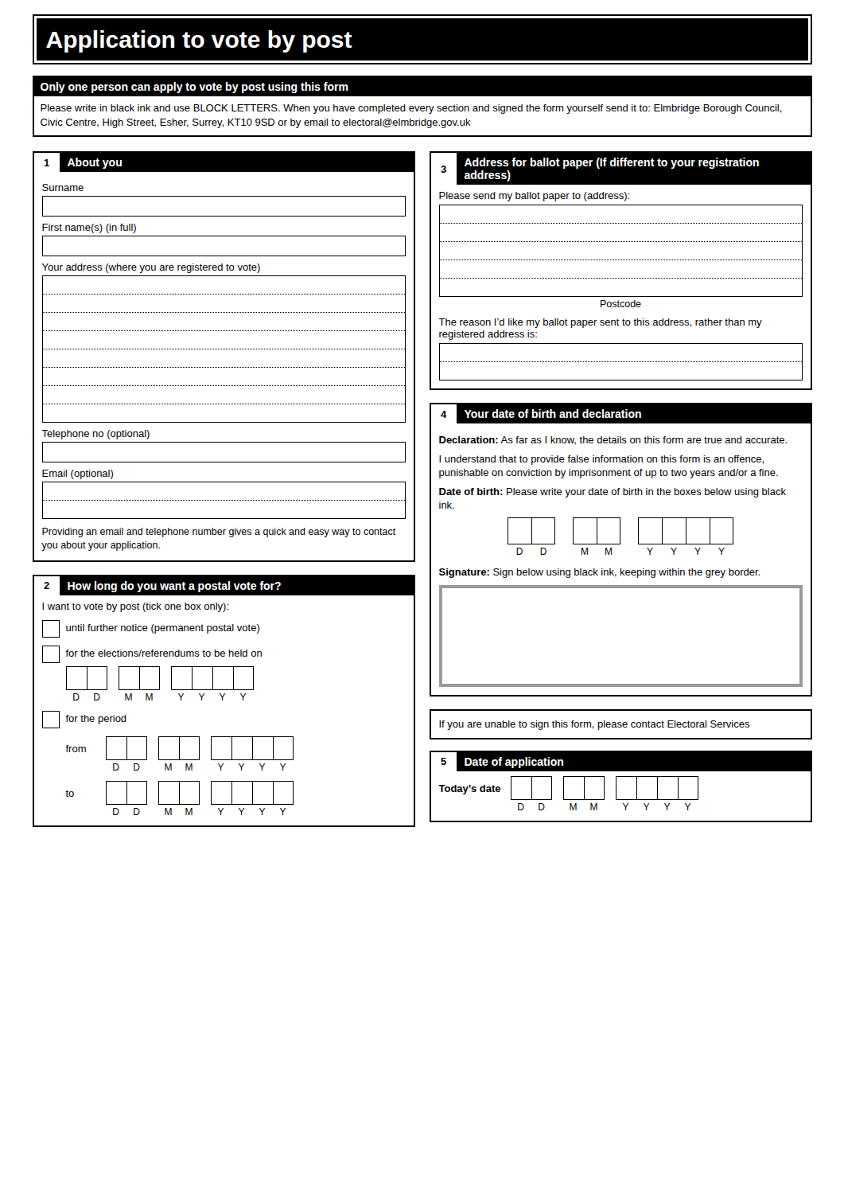Application to vote by post
Only one person can apply to vote by post using this form
Please write in black ink and use BLOCK LETTERS. When you have completed every section and signed the form yourself send it to: Elmbridge Borough Council, Civic Centre, High Street, Esher, Surrey, KT10 9SD or by email to electoral@elmbridge.gov.uk
1
About you
Surname First name(s) (in full) Your address (where you are registered to vote)
Telephone no (optional) Email (optional)
Providing an email and telephone number gives a quick and easy way to contact you about your application.
2
How long do you want a postal vote for?
I want to vote by post (tick one box only):
until further notice (permanent postal vote)
for the elections/referendums to be held on
DD
MM
YYYY
for the period
from
DD
MM
YYYY
to
DD
MM
YYYY
3
Address for ballot paper (If different to your registration address)
Please send my ballot paper to (address):
Postcode
The reason I’d like my ballot paper sent to this address, rather than my registered address is:
4
Your date of birth and declaration
Declaration: As far as I know, the details on this form are true and accurate.
I understand that to provide false information on this form is an offence, punishable on conviction by imprisonment of up to two years and/or a fine.
Date of birth: Please write your date of birth in the boxes below using black ink.
DD
MM
YYYY
Signature: Sign below using black ink, keeping within the grey border.
If you are unable to sign this form, please contact Electoral Services
5
Date of application
Today’s date
DD
MM
YYYY